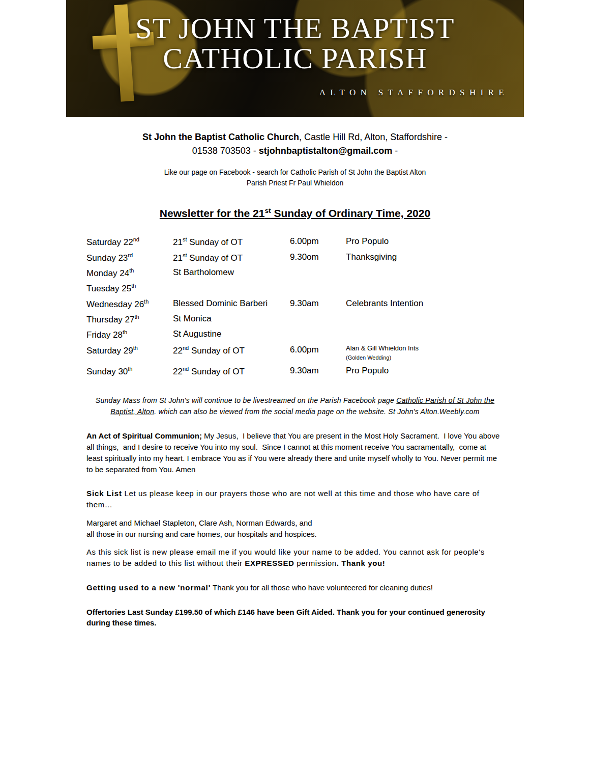St John the Baptist Catholic Parish
Alton Staffordshire
St John the Baptist Catholic Church, Castle Hill Rd, Alton, Staffordshire -
01538 703503 - stjohnbaptistalton@gmail.com -
Like our page on Facebook - search for Catholic Parish of St John the Baptist Alton
Parish Priest Fr Paul Whieldon
Newsletter for the 21st Sunday of Ordinary Time, 2020
| Saturday 22 nd | 21 st Sunday of OT | 6.00pm | Pro Populo |
| Sunday 23 rd | 21 st Sunday of OT | 9.30om | Thanksgiving |
| Monday 24 th | St Bartholomew | | |
| Tuesday 25 th | | | |
| Wednesday 26 th | Blessed Dominic Barberi | 9.30am | Celebrants Intention |
| Thursday 27 th | St Monica | | |
| Friday 28 th | St Augustine | | |
| Saturday 29 th | 22 nd Sunday of OT | 6.00pm | Alan & Gill Whieldon Ints (Golden Wedding) |
| Sunday 30 th | 22 nd Sunday of OT | 9.30am | Pro Populo |
Sunday Mass from St John's will continue to be livestreamed on the Parish Facebook page Catholic Parish of St John the Baptist, Alton. which can also be viewed from the social media page on the website. St John's Alton.Weebly.com
An Act of Spiritual Communion; My Jesus, I believe that You are present in the Most Holy Sacrament. I love You above all things, and I desire to receive You into my soul. Since I cannot at this moment receive You sacramentally, come at least spiritually into my heart. I embrace You as if You were already there and unite myself wholly to You. Never permit me to be separated from You. Amen
Sick List Let us please keep in our prayers those who are not well at this time and those who have care of them…
Margaret and Michael Stapleton, Clare Ash, Norman Edwards, and
all those in our nursing and care homes, our hospitals and hospices.
As this sick list is new please email me if you would like your name to be added. You cannot ask for people's names to be added to this list without their EXPRESSED permission. Thank you!
Getting used to a new 'normal' Thank you for all those who have volunteered for cleaning duties!
Offertories Last Sunday £199.50 of which £146 have been Gift Aided. Thank you for your continued generosity during these times.